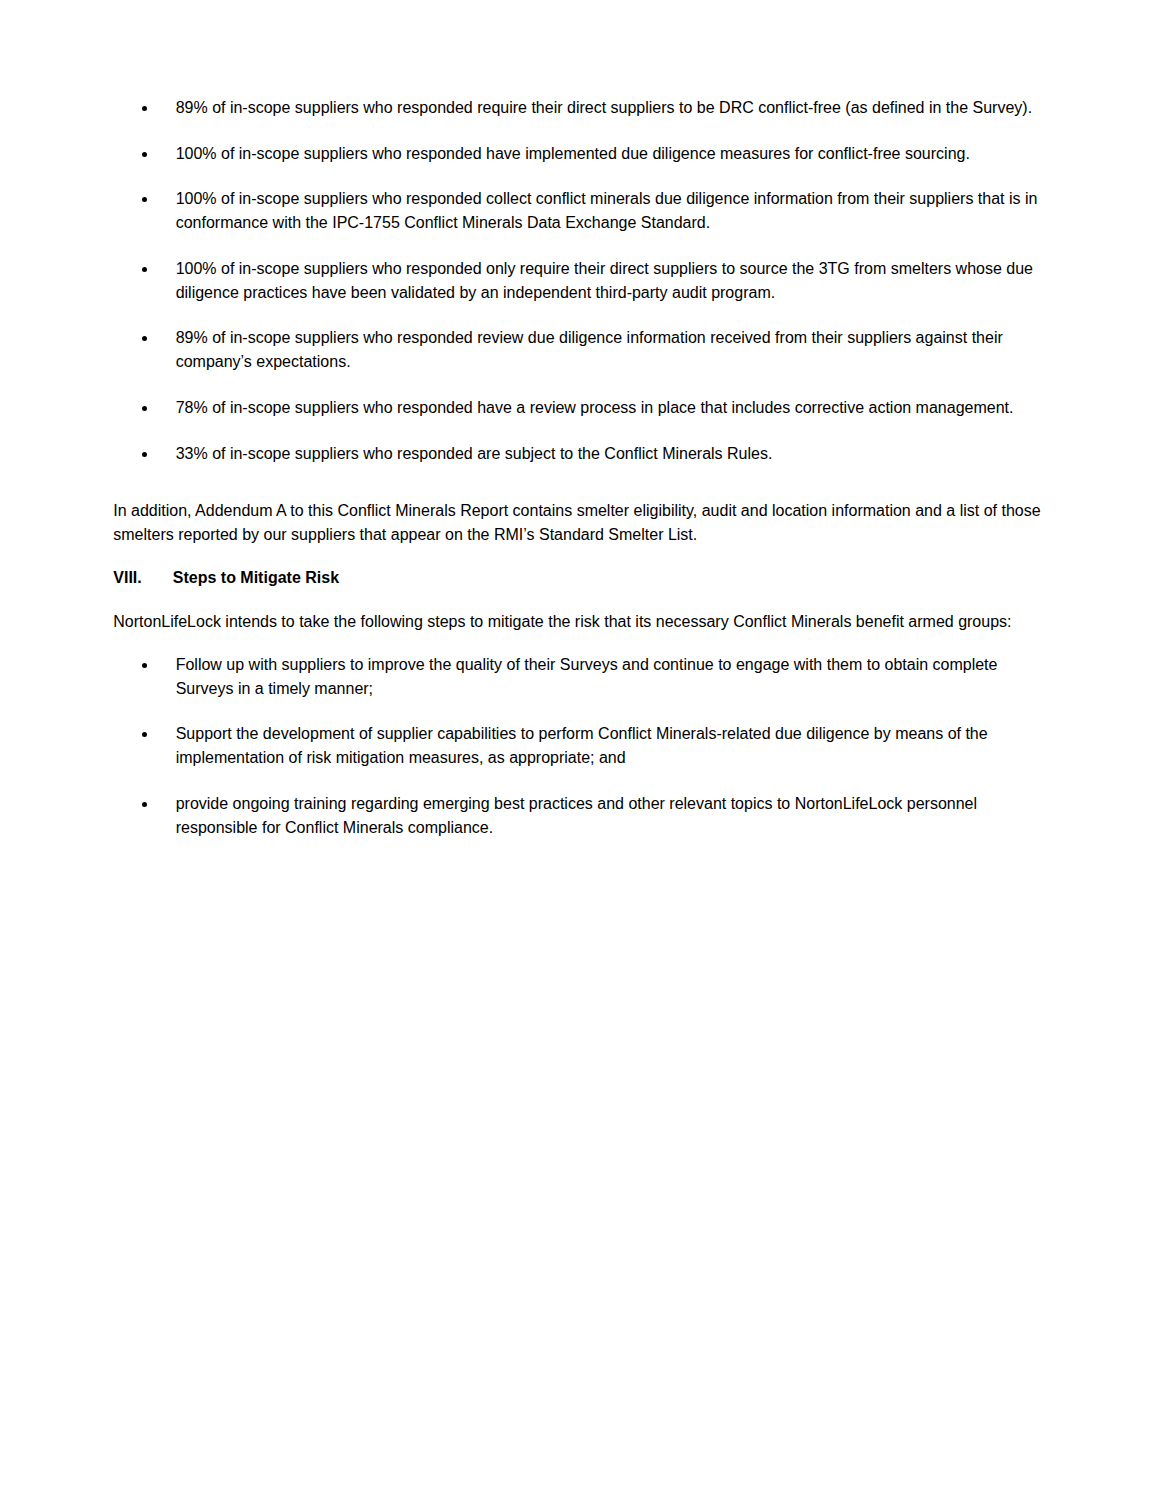89% of in-scope suppliers who responded require their direct suppliers to be DRC conflict-free (as defined in the Survey).
100% of in-scope suppliers who responded have implemented due diligence measures for conflict-free sourcing.
100% of in-scope suppliers who responded collect conflict minerals due diligence information from their suppliers that is in conformance with the IPC-1755 Conflict Minerals Data Exchange Standard.
100% of in-scope suppliers who responded only require their direct suppliers to source the 3TG from smelters whose due diligence practices have been validated by an independent third-party audit program.
89% of in-scope suppliers who responded review due diligence information received from their suppliers against their company’s expectations.
78% of in-scope suppliers who responded have a review process in place that includes corrective action management.
33% of in-scope suppliers who responded are subject to the Conflict Minerals Rules.
In addition, Addendum A to this Conflict Minerals Report contains smelter eligibility, audit and location information and a list of those smelters reported by our suppliers that appear on the RMI’s Standard Smelter List.
VIII. Steps to Mitigate Risk
NortonLifeLock intends to take the following steps to mitigate the risk that its necessary Conflict Minerals benefit armed groups:
Follow up with suppliers to improve the quality of their Surveys and continue to engage with them to obtain complete Surveys in a timely manner;
Support the development of supplier capabilities to perform Conflict Minerals-related due diligence by means of the implementation of risk mitigation measures, as appropriate; and
provide ongoing training regarding emerging best practices and other relevant topics to NortonLifeLock personnel responsible for Conflict Minerals compliance.